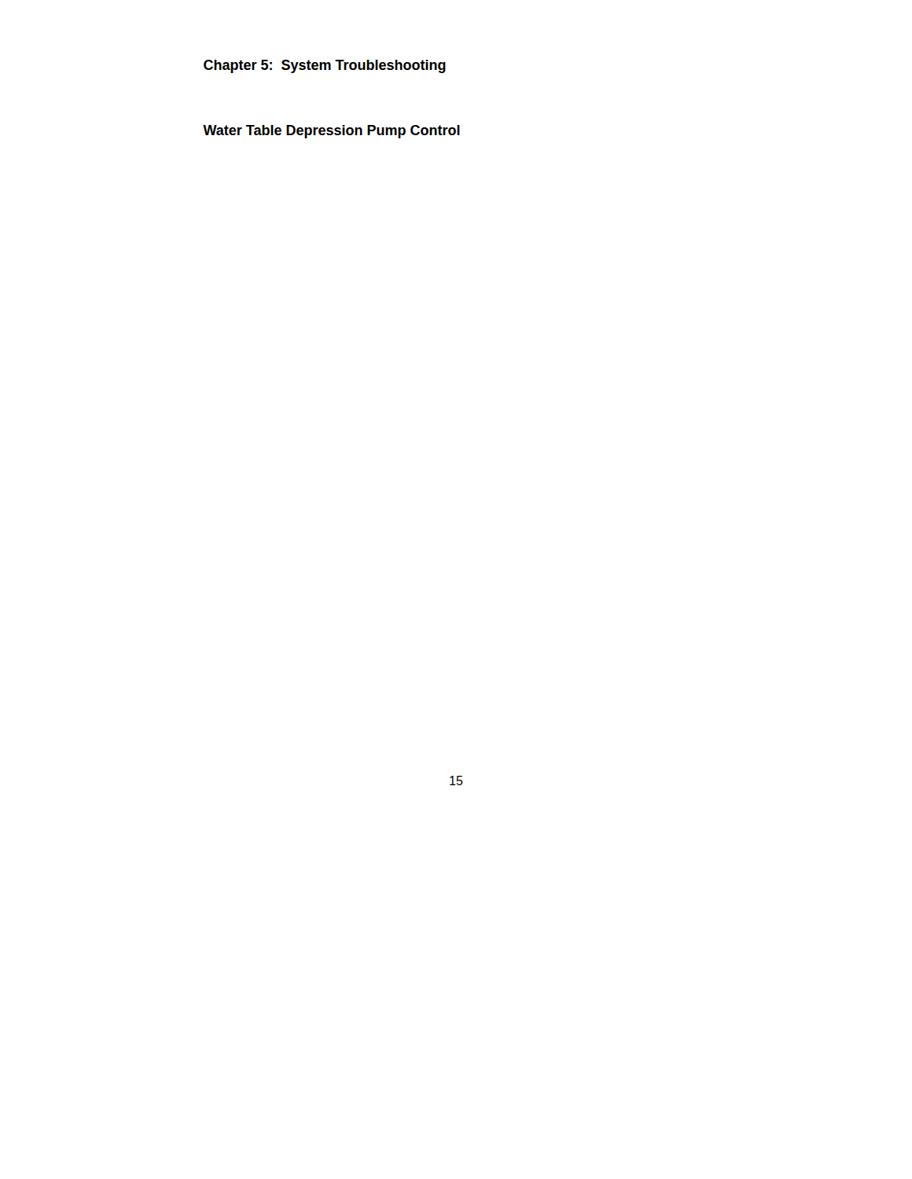Chapter 5: System Troubleshooting
Water Table Depression Pump Control
15